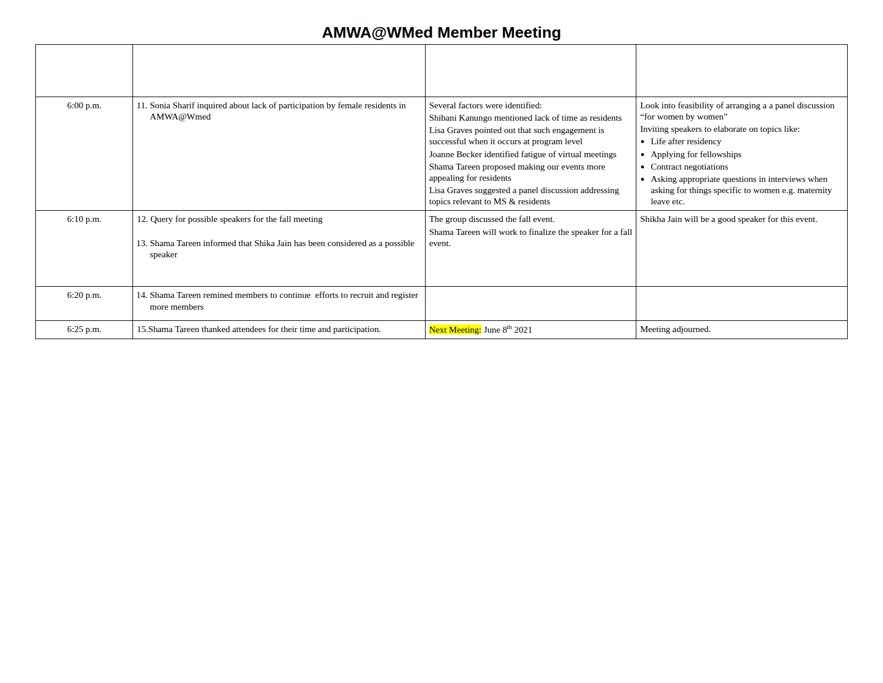AMWA@WMed Member Meeting
| 6:00 p.m. | Sonia Sharif inquired about lack of participation by female residents in AMWA@Wmed | Several factors were identified: Shibani Kanungo mentioned lack of time as residents Lisa Graves pointed out that such engagement is successful when it occurs at program level Joanne Becker identified fatigue of virtual meetings Shama Tareen proposed making our events more appealing for residents Lisa Graves suggested a panel discussion addressing topics relevant to MS & residents | Look into feasibility of arranging a a panel discussion “for women by women” Inviting speakers to elaborate on topics like: Life after residency Applying for fellowships Contract negotiations Asking appropriate questions in interviews when asking for things specific to women e.g. maternity leave etc. |
| 6:10 p.m. | 12. Query for possible speakers for the fall meeting Shama Tareen informed that Shika Jain has been considered as a possible speaker | The group discussed the fall event. Shama Tareen will work to finalize the speaker for a fall event. | Shikha Jain will be a good speaker for this event. |
| 6:20 p.m. | Shama Tareen remined members to continue efforts to recruit and register more members | | |
| 6:25 p.m. | 15.Shama Tareen thanked attendees for their time and participation. | Next Meeting: June 8 th 2021 | Meeting adjourned. |